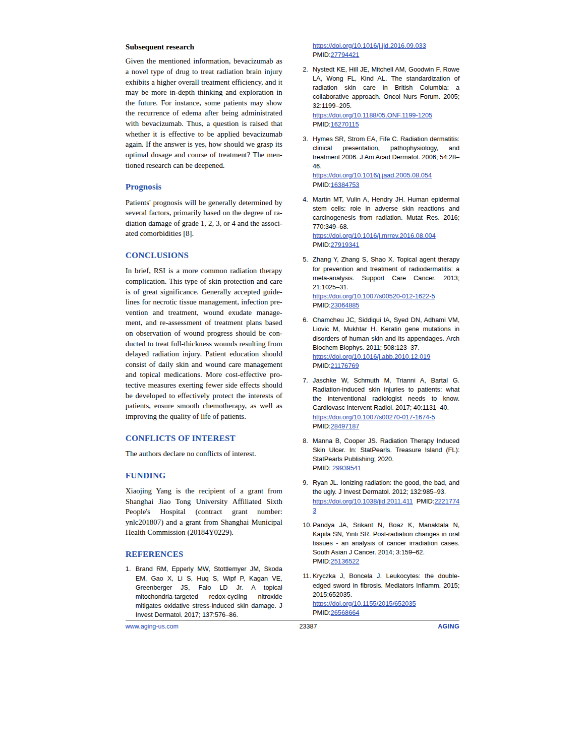Subsequent research
Given the mentioned information, bevacizumab as a novel type of drug to treat radiation brain injury exhibits a higher overall treatment efficiency, and it may be more in-depth thinking and exploration in the future. For instance, some patients may show the recurrence of edema after being administrated with bevacizumab. Thus, a question is raised that whether it is effective to be applied bevacizumab again. If the answer is yes, how should we grasp its optimal dosage and course of treatment? The mentioned research can be deepened.
Prognosis
Patients' prognosis will be generally determined by several factors, primarily based on the degree of radiation damage of grade 1, 2, 3, or 4 and the associated comorbidities [8].
CONCLUSIONS
In brief, RSI is a more common radiation therapy complication. This type of skin protection and care is of great significance. Generally accepted guidelines for necrotic tissue management, infection prevention and treatment, wound exudate management, and re-assessment of treatment plans based on observation of wound progress should be conducted to treat full-thickness wounds resulting from delayed radiation injury. Patient education should consist of daily skin and wound care management and topical medications. More cost-effective protective measures exerting fewer side effects should be developed to effectively protect the interests of patients, ensure smooth chemotherapy, as well as improving the quality of life of patients.
CONFLICTS OF INTEREST
The authors declare no conflicts of interest.
FUNDING
Xiaojing Yang is the recipient of a grant from Shanghai Jiao Tong University Affiliated Sixth People's Hospital (contract grant number: ynlc201807) and a grant from Shanghai Municipal Health Commission (20184Y0229).
REFERENCES
1. Brand RM, Epperly MW, Stottlemyer JM, Skoda EM, Gao X, Li S, Huq S, Wipf P, Kagan VE, Greenberger JS, Falo LD Jr. A topical mitochondria-targeted redox-cycling nitroxide mitigates oxidative stress-induced skin damage. J Invest Dermatol. 2017; 137:576–86.
https://doi.org/10.1016/j.jid.2016.09.033 PMID:27794421
2. Nystedt KE, Hill JE, Mitchell AM, Goodwin F, Rowe LA, Wong FL, Kind AL. The standardization of radiation skin care in British Columbia: a collaborative approach. Oncol Nurs Forum. 2005; 32:1199–205. https://doi.org/10.1188/05.ONF.1199-1205 PMID:16270115
3. Hymes SR, Strom EA, Fife C. Radiation dermatitis: clinical presentation, pathophysiology, and treatment 2006. J Am Acad Dermatol. 2006; 54:28–46. https://doi.org/10.1016/j.jaad.2005.08.054 PMID:16384753
4. Martin MT, Vulin A, Hendry JH. Human epidermal stem cells: role in adverse skin reactions and carcinogenesis from radiation. Mutat Res. 2016; 770:349–68. https://doi.org/10.1016/j.mrrev.2016.08.004 PMID:27919341
5. Zhang Y, Zhang S, Shao X. Topical agent therapy for prevention and treatment of radiodermatitis: a meta-analysis. Support Care Cancer. 2013; 21:1025–31. https://doi.org/10.1007/s00520-012-1622-5 PMID:23064885
6. Chamcheu JC, Siddiqui IA, Syed DN, Adhami VM, Liovic M, Mukhtar H. Keratin gene mutations in disorders of human skin and its appendages. Arch Biochem Biophys. 2011; 508:123–37. https://doi.org/10.1016/j.abb.2010.12.019 PMID:21176769
7. Jaschke W, Schmuth M, Trianni A, Bartal G. Radiation-induced skin injuries to patients: what the interventional radiologist needs to know. Cardiovasc Intervent Radiol. 2017; 40:1131–40. https://doi.org/10.1007/s00270-017-1674-5 PMID:28497187
8. Manna B, Cooper JS. Radiation Therapy Induced Skin Ulcer. In: StatPearls. Treasure Island (FL): StatPearls Publishing; 2020. PMID: 29939541
9. Ryan JL. Ionizing radiation: the good, the bad, and the ugly. J Invest Dermatol. 2012; 132:985–93. https://doi.org/10.1038/jid.2011.411 PMID:22217743
10. Pandya JA, Srikant N, Boaz K, Manaktala N, Kapila SN, Yinti SR. Post-radiation changes in oral tissues - an analysis of cancer irradiation cases. South Asian J Cancer. 2014; 3:159–62. PMID:25136522
11. Kryczka J, Boncela J. Leukocytes: the double-edged sword in fibrosis. Mediators Inflamm. 2015; 2015:652035. https://doi.org/10.1155/2015/652035 PMID:26568664
www.aging-us.com
23387
AGING